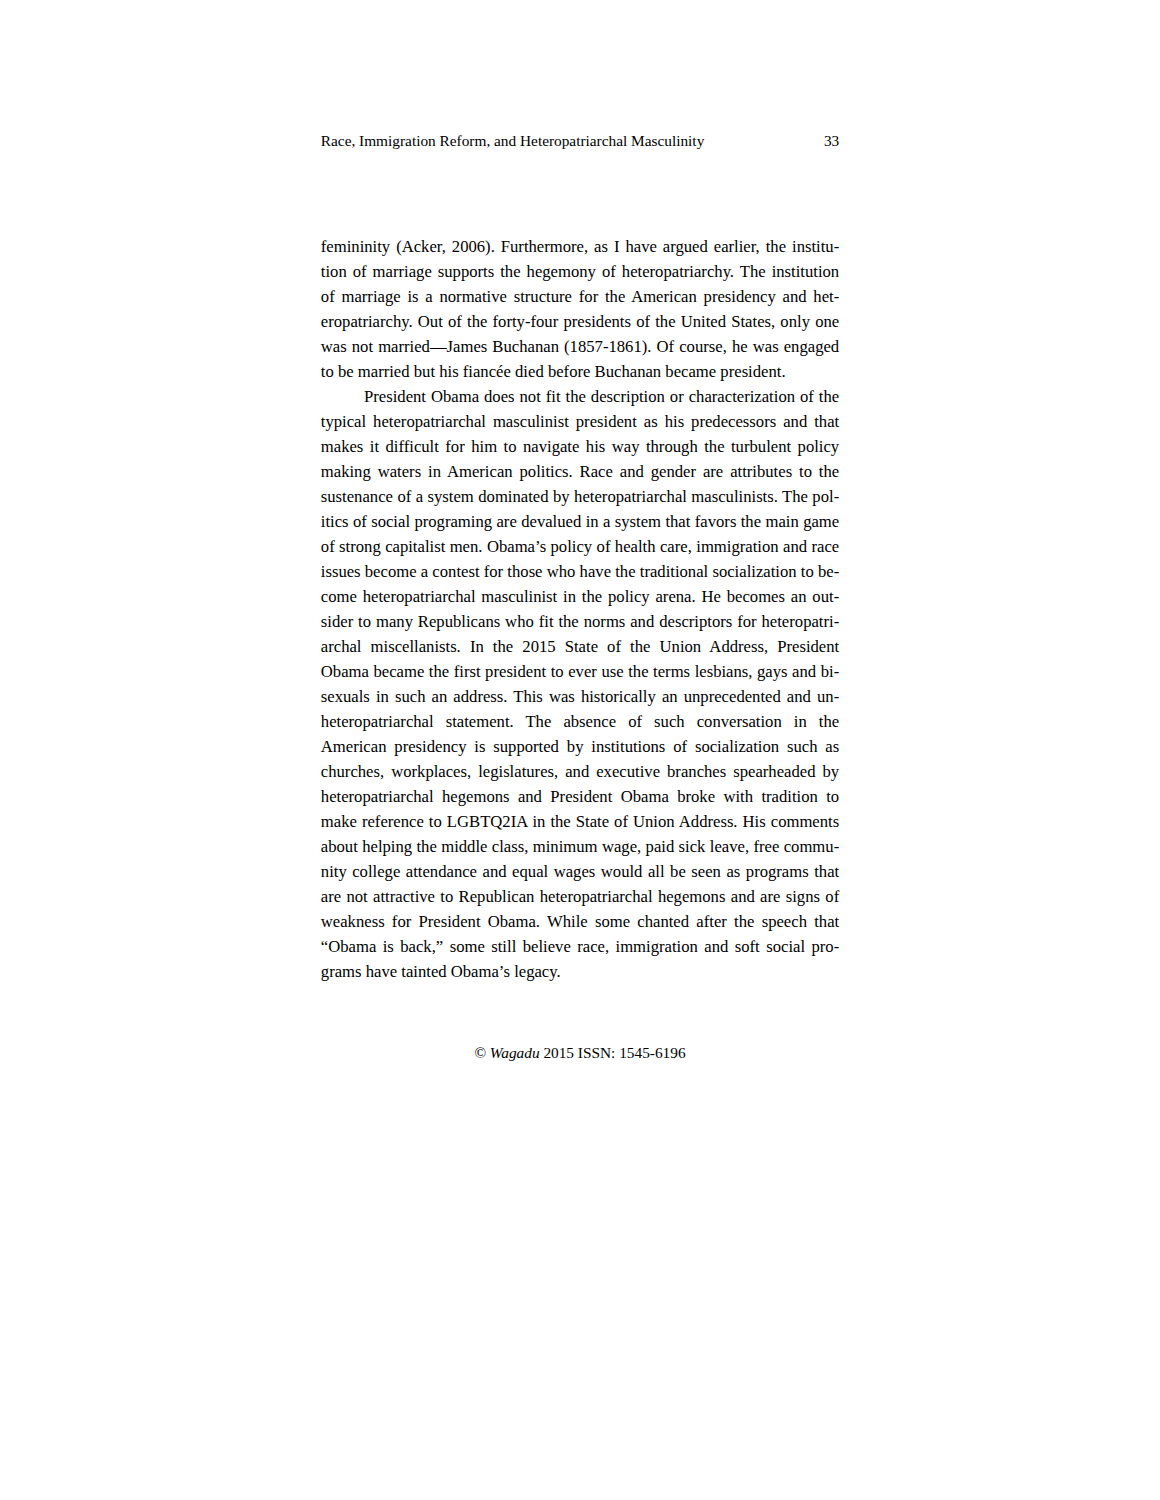Race, Immigration Reform, and Heteropatriarchal Masculinity 33
femininity (Acker, 2006). Furthermore, as I have argued earlier, the institution of marriage supports the hegemony of heteropatriarchy. The institution of marriage is a normative structure for the American presidency and heteropatriarchy. Out of the forty-four presidents of the United States, only one was not married—James Buchanan (1857-1861). Of course, he was engaged to be married but his fiancée died before Buchanan became president.
President Obama does not fit the description or characterization of the typical heteropatriarchal masculinist president as his predecessors and that makes it difficult for him to navigate his way through the turbulent policy making waters in American politics. Race and gender are attributes to the sustenance of a system dominated by heteropatriarchal masculinists. The politics of social programing are devalued in a system that favors the main game of strong capitalist men. Obama’s policy of health care, immigration and race issues become a contest for those who have the traditional socialization to become heteropatriarchal masculinist in the policy arena. He becomes an outsider to many Republicans who fit the norms and descriptors for heteropatriarchal miscellanists. In the 2015 State of the Union Address, President Obama became the first president to ever use the terms lesbians, gays and bisexuals in such an address. This was historically an unprecedented and unheteropatriarchal statement. The absence of such conversation in the American presidency is supported by institutions of socialization such as churches, workplaces, legislatures, and executive branches spearheaded by heteropatriarchal hegemons and President Obama broke with tradition to make reference to LGBTQ2IA in the State of Union Address. His comments about helping the middle class, minimum wage, paid sick leave, free community college attendance and equal wages would all be seen as programs that are not attractive to Republican heteropatriarchal hegemons and are signs of weakness for President Obama. While some chanted after the speech that “Obama is back,” some still believe race, immigration and soft social programs have tainted Obama’s legacy.
© Wagadu 2015 ISSN: 1545-6196